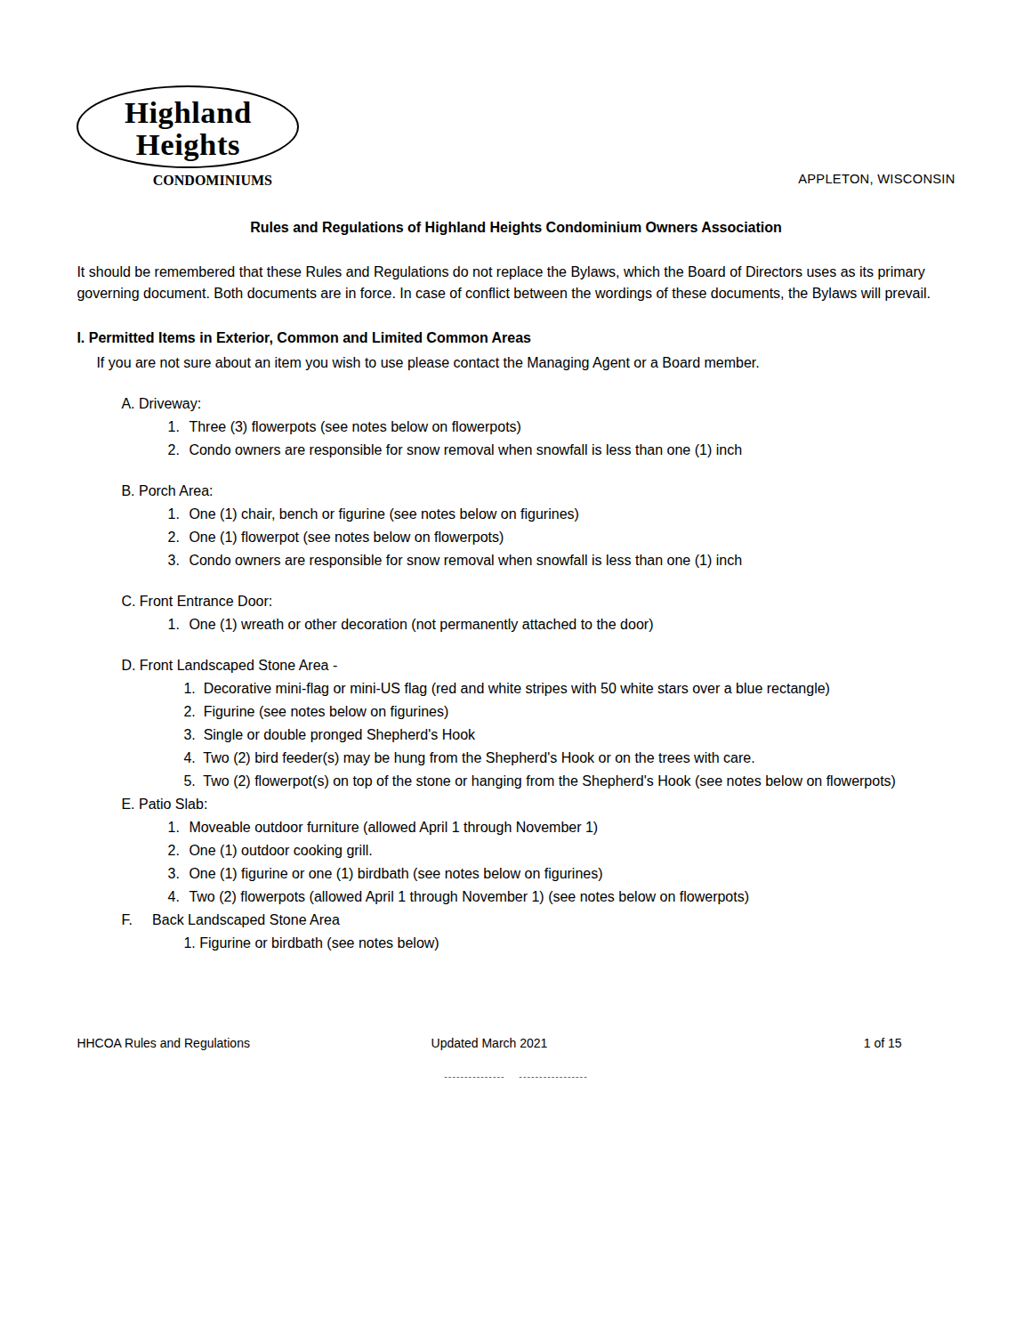Highland
Heights
CONDOMINIUMS
APPLETON, WISCONSIN
Rules and Regulations of Highland Heights Condominium Owners Association
It should be remembered that these Rules and Regulations do not replace the Bylaws, which the Board of Directors uses as its primary governing document. Both documents are in force. In case of conflict between the wordings of these documents, the Bylaws will prevail.
I. Permitted Items in Exterior, Common and Limited Common Areas
If you are not sure about an item you wish to use please contact the Managing Agent or a Board member.
A. Driveway:
Three (3) flowerpots (see notes below on flowerpots)
Condo owners are responsible for snow removal when snowfall is less than one (1) inch
B. Porch Area:
One (1) chair, bench or figurine (see notes below on figurines)
One (1) flowerpot (see notes below on flowerpots)
Condo owners are responsible for snow removal when snowfall is less than one (1) inch
C. Front Entrance Door:
One (1) wreath or other decoration (not permanently attached to the door)
D. Front Landscaped Stone Area -
1. Decorative mini-flag or mini-US flag (red and white stripes with 50 white stars over a blue rectangle)
2. Figurine (see notes below on figurines)
3. Single or double pronged Shepherd's Hook
4. Two (2) bird feeder(s) may be hung from the Shepherd's Hook or on the trees with care.
5. Two (2) flowerpot(s) on top of the stone or hanging from the Shepherd's Hook (see notes below on flowerpots)
E. Patio Slab:
Moveable outdoor furniture (allowed April 1 through November 1)
One (1) outdoor cooking grill.
One (1) figurine or one (1) birdbath (see notes below on figurines)
Two (2) flowerpots (allowed April 1 through November 1) (see notes below on flowerpots)
F. Back Landscaped Stone Area
1. Figurine or birdbath (see notes below)
HHCOA Rules and Regulations
Updated March 2021
1 of 15
--------------- -----------------